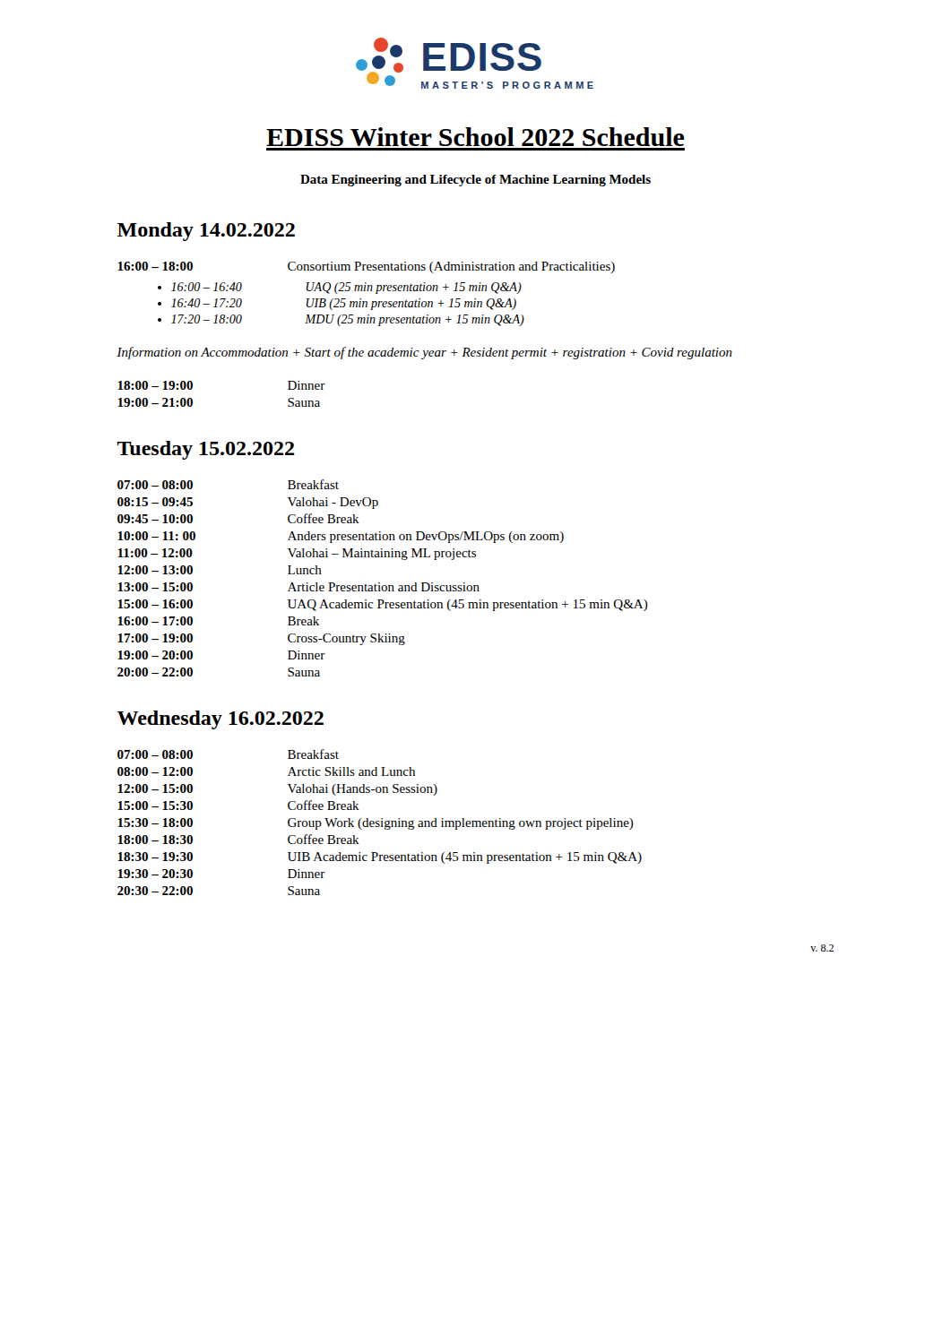EDISS
MASTER'S PROGRAMME
EDISS Winter School 2022 Schedule
Data Engineering and Lifecycle of Machine Learning Models
Monday 14.02.2022
| 16:00 – 18:00 | Consortium Presentations (Administration and Practicalities) |
16:00 – 16:40 UAQ (25 min presentation + 15 min Q&A)
16:40 – 17:20 UIB (25 min presentation + 15 min Q&A)
17:20 – 18:00 MDU (25 min presentation + 15 min Q&A)
Information on Accommodation + Start of the academic year + Resident permit + registration + Covid regulation
| 18:00 – 19:00 | Dinner |
| 19:00 – 21:00 | Sauna |
Tuesday 15.02.2022
| 07:00 – 08:00 | Breakfast |
| 08:15 – 09:45 | Valohai - DevOp |
| 09:45 – 10:00 | Coffee Break |
| 10:00 – 11: 00 | Anders presentation on DevOps/MLOps (on zoom) |
| 11:00 – 12:00 | Valohai – Maintaining ML projects |
| 12:00 – 13:00 | Lunch |
| 13:00 – 15:00 | Article Presentation and Discussion |
| 15:00 – 16:00 | UAQ Academic Presentation (45 min presentation + 15 min Q&A) |
| 16:00 – 17:00 | Break |
| 17:00 – 19:00 | Cross-Country Skiing |
| 19:00 – 20:00 | Dinner |
| 20:00 – 22:00 | Sauna |
Wednesday 16.02.2022
| 07:00 – 08:00 | Breakfast |
| 08:00 – 12:00 | Arctic Skills and Lunch |
| 12:00 – 15:00 | Valohai (Hands-on Session) |
| 15:00 – 15:30 | Coffee Break |
| 15:30 – 18:00 | Group Work (designing and implementing own project pipeline) |
| 18:00 – 18:30 | Coffee Break |
| 18:30 – 19:30 | UIB Academic Presentation (45 min presentation + 15 min Q&A) |
| 19:30 – 20:30 | Dinner |
| 20:30 – 22:00 | Sauna |
v. 8.2